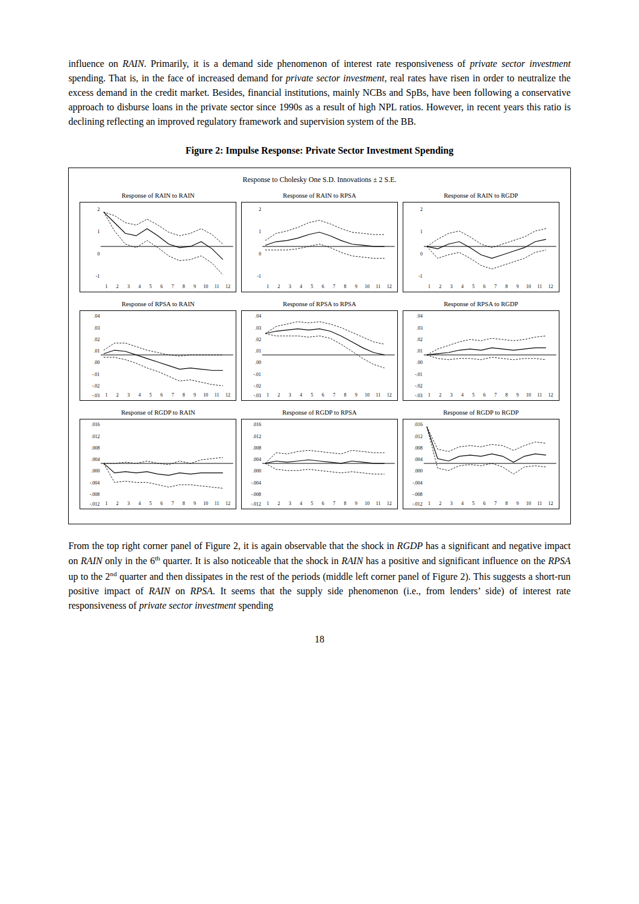influence on RAIN. Primarily, it is a demand side phenomenon of interest rate responsiveness of private sector investment spending. That is, in the face of increased demand for private sector investment, real rates have risen in order to neutralize the excess demand in the credit market. Besides, financial institutions, mainly NCBs and SpBs, have been following a conservative approach to disburse loans in the private sector since 1990s as a result of high NPL ratios. However, in recent years this ratio is declining reflecting an improved regulatory framework and supervision system of the BB.
Figure 2: Impulse Response: Private Sector Investment Spending
Response to Cholesky One S.D. Innovations ± 2 S.E.
| Response of RAIN to RAIN 2 1 0 -1 1 2 3 4 5 6 7 8 9 10 11 12 | Response of RAIN to RPSA 2 1 0 -1 1 2 3 4 5 6 7 8 9 10 11 12 | Response of RAIN to RGDP 2 1 0 -1 1 2 3 4 5 6 7 8 9 10 11 12 |
| Response of RPSA to RAIN .04 .03 .02 .01 .00 -.01 -.02 -.03 1 2 3 4 5 6 7 8 9 10 11 12 | Response of RPSA to RPSA .04 .03 .02 .01 .00 -.01 -.02 -.03 1 2 3 4 5 6 7 8 9 10 11 12 | Response of RPSA to RGDP .04 .03 .02 .01 .00 -.01 -.02 -.03 1 2 3 4 5 6 7 8 9 10 11 12 |
| Response of RGDP to RAIN .016 .012 .008 .004 .000 -.004 -.008 -.012 1 2 3 4 5 6 7 8 9 10 11 12 | Response of RGDP to RPSA .016 .012 .008 .004 .000 -.004 -.008 -.012 1 2 3 4 5 6 7 8 9 10 11 12 | Response of RGDP to RGDP .016 .012 .008 .004 .000 -.004 -.008 -.012 1 2 3 4 5 6 7 8 9 10 11 12 |
From the top right corner panel of Figure 2, it is again observable that the shock in RGDP has a significant and negative impact on RAIN only in the 6th quarter. It is also noticeable that the shock in RAIN has a positive and significant influence on the RPSA up to the 2nd quarter and then dissipates in the rest of the periods (middle left corner panel of Figure 2). This suggests a short-run positive impact of RAIN on RPSA. It seems that the supply side phenomenon (i.e., from lenders’ side) of interest rate responsiveness of private sector investment spending
18